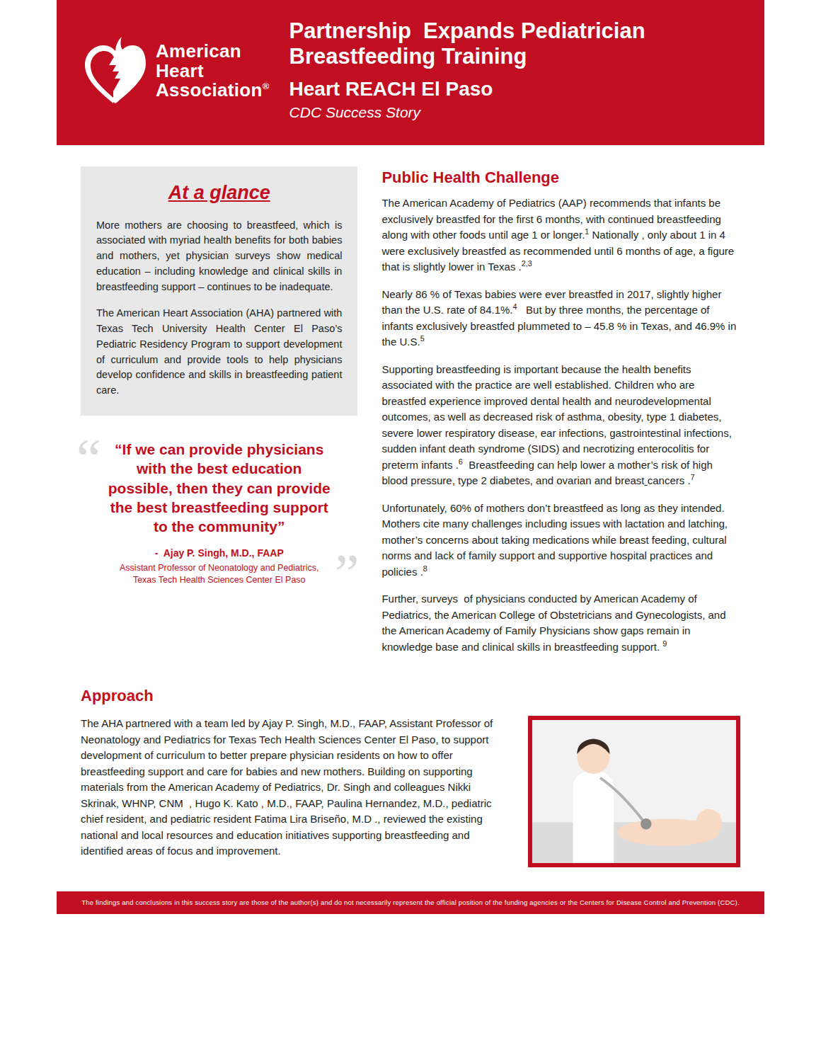American
Heart
Association®
Partnership Expands Pediatrician
Breastfeeding Training
Heart REACH El Paso
CDC Success Story
At a glance
More mothers are choosing to breastfeed, which is associated with myriad health benefits for both babies and mothers, yet physician surveys show medical education – including knowledge and clinical skills in breastfeeding support – continues to be inadequate.
The American Heart Association (AHA) partnered with Texas Tech University Health Center El Paso’s Pediatric Residency Program to support development of curriculum and provide tools to help physicians develop confidence and skills in breastfeeding patient care.
“ ”
“If we can provide physicians with the best education possible, then they can provide the best breastfeeding support to the community”
- Ajay P. Singh, M.D., FAAP Assistant Professor of Neonatology and Pediatrics,
Texas Tech Health Sciences Center El Paso
Public Health Challenge
The American Academy of Pediatrics (AAP) recommends that infants be exclusively breastfed for the first 6 months, with continued breastfeeding along with other foods until age 1 or longer.1 Nationally , only about 1 in 4 were exclusively breastfed as recommended until 6 months of age, a figure that is slightly lower in Texas .2,3
Nearly 86 % of Texas babies were ever breastfed in 2017, slightly higher than the U.S. rate of 84.1%.4 But by three months, the percentage of infants exclusively breastfed plummeted to – 45.8 % in Texas, and 46.9% in the U.S.5
Supporting breastfeeding is important because the health benefits associated with the practice are well established. Children who are breastfed experience improved dental health and neurodevelopmental outcomes, as well as decreased risk of asthma, obesity, type 1 diabetes, severe lower respiratory disease, ear infections, gastrointestinal infections, sudden infant death syndrome (SIDS) and necrotizing enterocolitis for preterm infants .6 Breastfeeding can help lower a mother’s risk of high blood pressure, type 2 diabetes, and ovarian and breast cancers .7
Unfortunately, 60% of mothers don’t breastfeed as long as they intended. Mothers cite many challenges including issues with lactation and latching, mother’s concerns about taking medications while breast feeding, cultural norms and lack of family support and supportive hospital practices and policies .8
Further, surveys of physicians conducted by American Academy of Pediatrics, the American College of Obstetricians and Gynecologists, and the American Academy of Family Physicians show gaps remain in knowledge base and clinical skills in breastfeeding support. 9
Approach
The AHA partnered with a team led by Ajay P. Singh, M.D., FAAP, Assistant Professor of Neonatology and Pediatrics for Texas Tech Health Sciences Center El Paso, to support development of curriculum to better prepare physician residents on how to offer breastfeeding support and care for babies and new mothers. Building on supporting materials from the American Academy of Pediatrics, Dr. Singh and colleagues Nikki Skrinak, WHNP, CNM , Hugo K. Kato , M.D., FAAP, Paulina Hernandez, M.D., pediatric chief resident, and pediatric resident Fatima Lira Briseño, M.D ., reviewed the existing national and local resources and education initiatives supporting breastfeeding and identified areas of focus and improvement.
The findings and conclusions in this success story are those of the author(s) and do not necessarily represent the official position of the funding agencies or the Centers for Disease Control and Prevention (CDC).